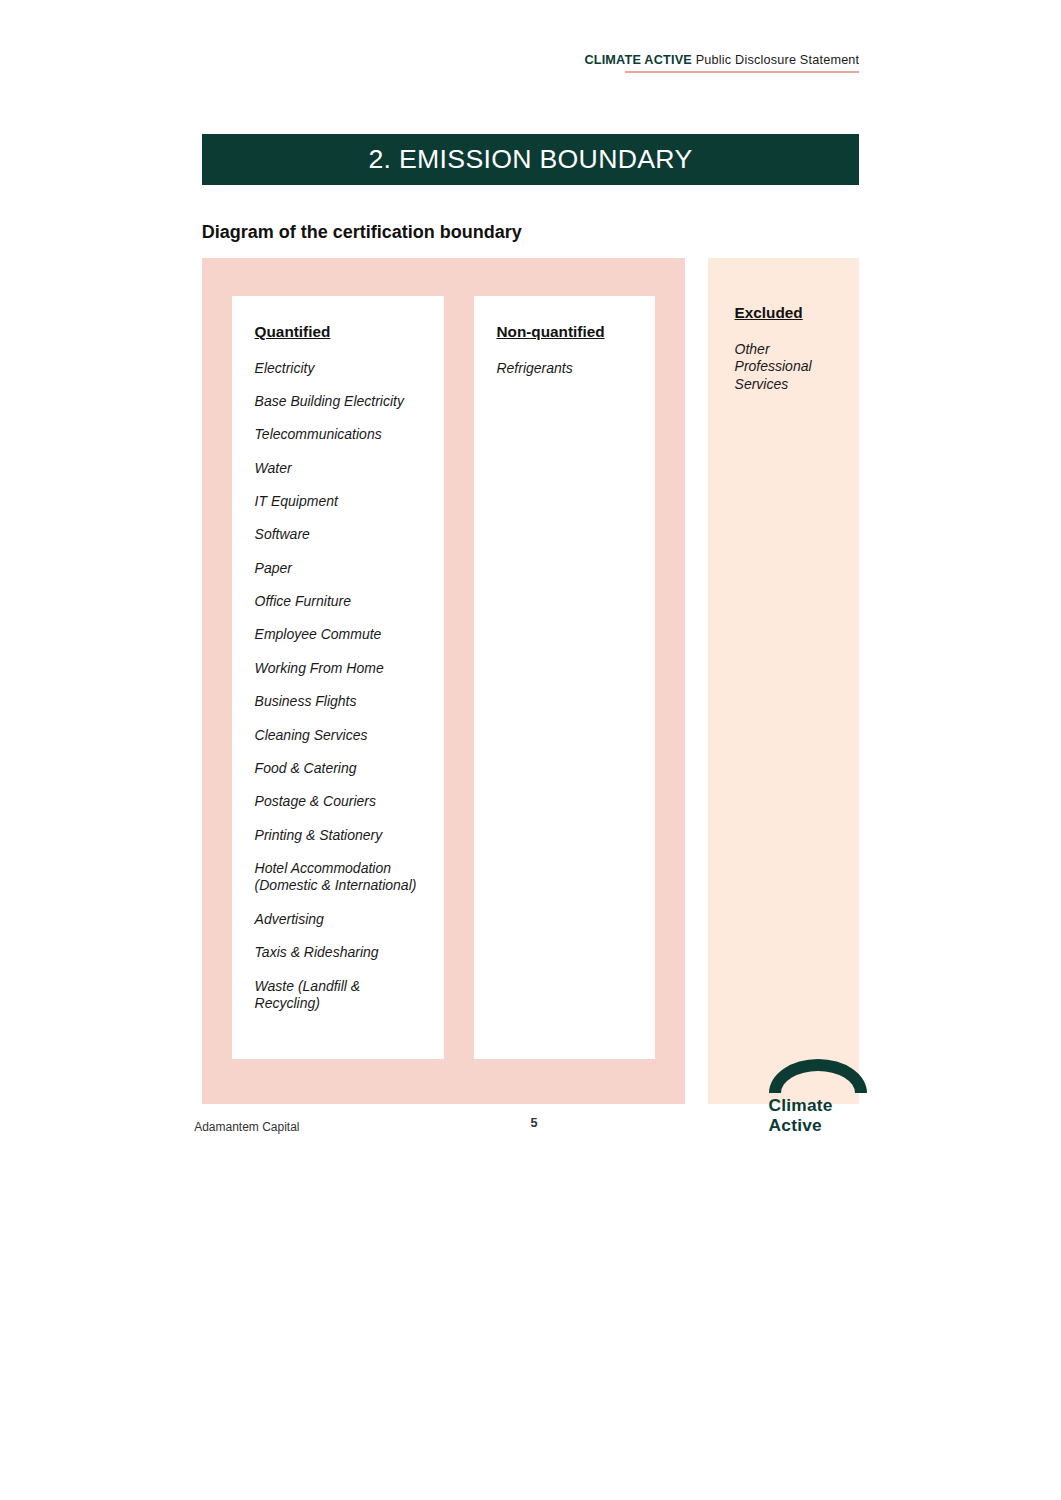CLIMATE ACTIVE Public Disclosure Statement
2. EMISSION BOUNDARY
Diagram of the certification boundary
Quantified
Electricity
Base Building Electricity
Telecommunications
Water
IT Equipment
Software
Paper
Office Furniture
Employee Commute
Working From Home
Business Flights
Cleaning Services
Food & Catering
Postage & Couriers
Printing & Stationery
Hotel Accommodation (Domestic & International)
Advertising
Taxis & Ridesharing
Waste (Landfill & Recycling)
Non-quantified
Refrigerants
Excluded
Other Professional Services
Adamantem Capital
5
Climate Active